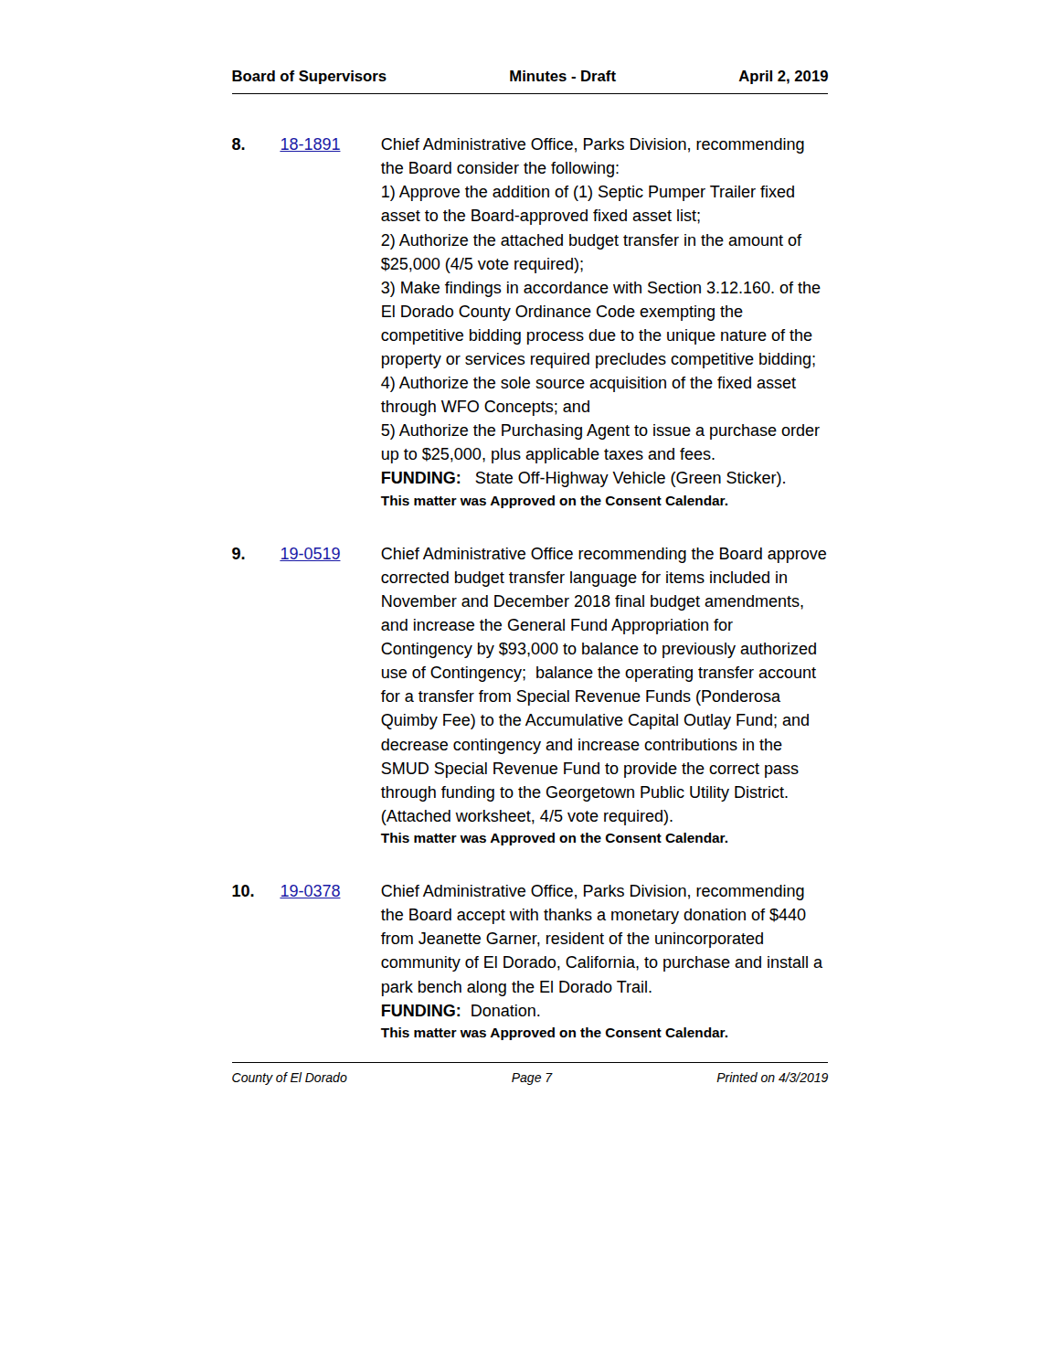Board of Supervisors
Minutes - Draft
April 2, 2019
8.
18-1891
Chief Administrative Office, Parks Division, recommending the Board consider the following:
1) Approve the addition of (1) Septic Pumper Trailer fixed asset to the Board-approved fixed asset list;
2) Authorize the attached budget transfer in the amount of $25,000 (4/5 vote required);
3) Make findings in accordance with Section 3.12.160. of the El Dorado County Ordinance Code exempting the competitive bidding process due to the unique nature of the property or services required precludes competitive bidding;
4) Authorize the sole source acquisition of the fixed asset through WFO Concepts; and
5) Authorize the Purchasing Agent to issue a purchase order up to $25,000, plus applicable taxes and fees.
FUNDING: State Off-Highway Vehicle (Green Sticker).
This matter was Approved on the Consent Calendar.
9.
19-0519
Chief Administrative Office recommending the Board approve corrected budget transfer language for items included in November and December 2018 final budget amendments, and increase the General Fund Appropriation for Contingency by $93,000 to balance to previously authorized use of Contingency; balance the operating transfer account for a transfer from Special Revenue Funds (Ponderosa Quimby Fee) to the Accumulative Capital Outlay Fund; and decrease contingency and increase contributions in the SMUD Special Revenue Fund to provide the correct pass through funding to the Georgetown Public Utility District. (Attached worksheet, 4/5 vote required).
This matter was Approved on the Consent Calendar.
10.
19-0378
Chief Administrative Office, Parks Division, recommending the Board accept with thanks a monetary donation of $440 from Jeanette Garner, resident of the unincorporated community of El Dorado, California, to purchase and install a park bench along the El Dorado Trail.
FUNDING: Donation.
This matter was Approved on the Consent Calendar.
County of El Dorado
Page 7
Printed on 4/3/2019